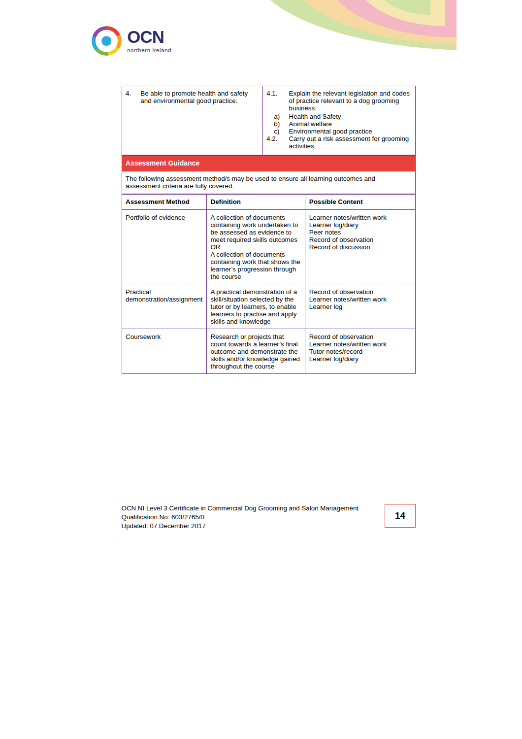OCN
northern ireland
| 4. Be able to promote health and safety and environmental good practice. | 4.1. Explain the relevant legislation and codes of practice relevant to a dog grooming business: a) Health and Safety b) Animal welfare c) Environmental good practice 4.2. Carry out a risk assessment for grooming activities. |
Assessment Guidance
The following assessment method/s may be used to ensure all learning outcomes and assessment criteria are fully covered.
| Assessment Method | Definition | Possible Content |
| --- | --- | --- |
| Portfolio of evidence | A collection of documents containing work undertaken to be assessed as evidence to meet required skills outcomes OR A collection of documents containing work that shows the learner’s progression through the course | Learner notes/written work Learner log/diary Peer notes Record of observation Record of discussion |
| Practical demonstration/assignment | A practical demonstration of a skill/situation selected by the tutor or by learners, to enable learners to practise and apply skills and knowledge | Record of observation Learner notes/written work Learner log |
| Coursework | Research or projects that count towards a learner’s final outcome and demonstrate the skills and/or knowledge gained throughout the course | Record of observation Learner notes/written work Tutor notes/record Learner log/diary |
OCN NI Level 3 Certificate in Commercial Dog Grooming and Salon Management
Qualification No: 603/2765/0
Updated: 07 December 2017
14